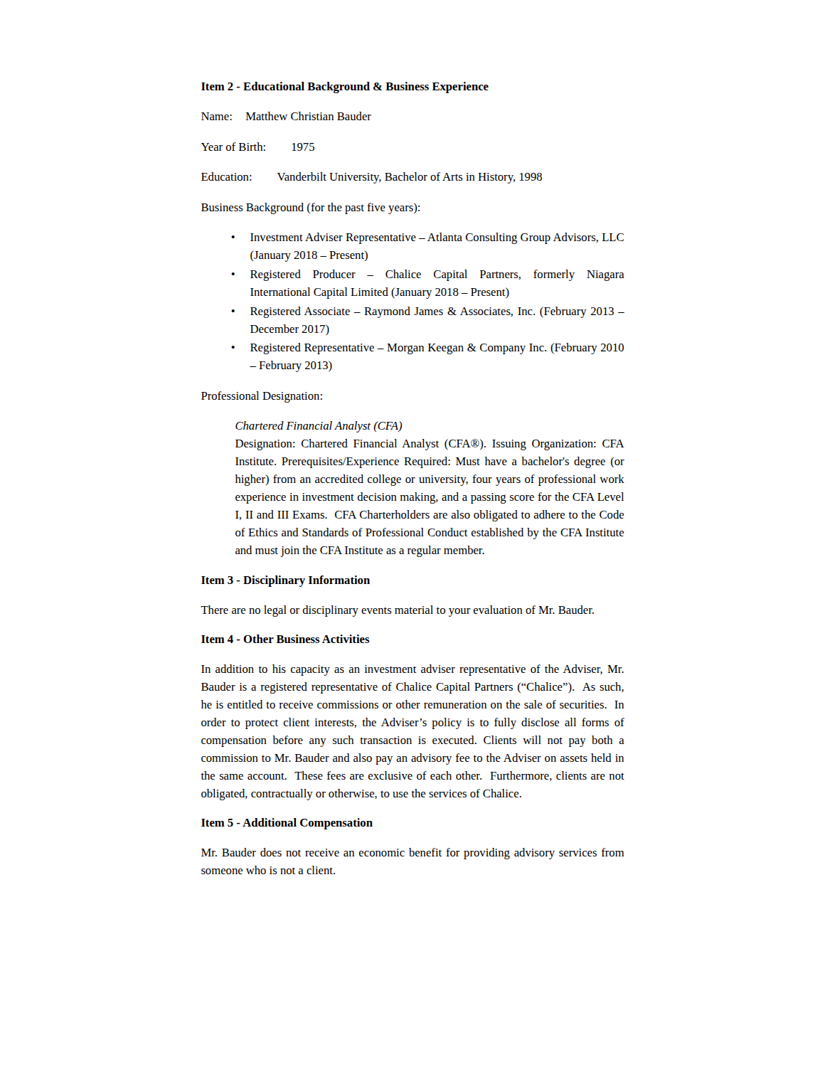Item 2 - Educational Background & Business Experience
Name: Matthew Christian Bauder
Year of Birth: 1975
Education: Vanderbilt University, Bachelor of Arts in History, 1998
Business Background (for the past five years):
Investment Adviser Representative – Atlanta Consulting Group Advisors, LLC (January 2018 – Present)
Registered Producer – Chalice Capital Partners, formerly Niagara International Capital Limited (January 2018 – Present)
Registered Associate – Raymond James & Associates, Inc. (February 2013 – December 2017)
Registered Representative – Morgan Keegan & Company Inc. (February 2010 – February 2013)
Professional Designation:
Chartered Financial Analyst (CFA)
Designation: Chartered Financial Analyst (CFA®). Issuing Organization: CFA Institute. Prerequisites/Experience Required: Must have a bachelor's degree (or higher) from an accredited college or university, four years of professional work experience in investment decision making, and a passing score for the CFA Level I, II and III Exams. CFA Charterholders are also obligated to adhere to the Code of Ethics and Standards of Professional Conduct established by the CFA Institute and must join the CFA Institute as a regular member.
Item 3 - Disciplinary Information
There are no legal or disciplinary events material to your evaluation of Mr. Bauder.
Item 4 - Other Business Activities
In addition to his capacity as an investment adviser representative of the Adviser, Mr. Bauder is a registered representative of Chalice Capital Partners (“Chalice”). As such, he is entitled to receive commissions or other remuneration on the sale of securities. In order to protect client interests, the Adviser’s policy is to fully disclose all forms of compensation before any such transaction is executed. Clients will not pay both a commission to Mr. Bauder and also pay an advisory fee to the Adviser on assets held in the same account. These fees are exclusive of each other. Furthermore, clients are not obligated, contractually or otherwise, to use the services of Chalice.
Item 5 - Additional Compensation
Mr. Bauder does not receive an economic benefit for providing advisory services from someone who is not a client.